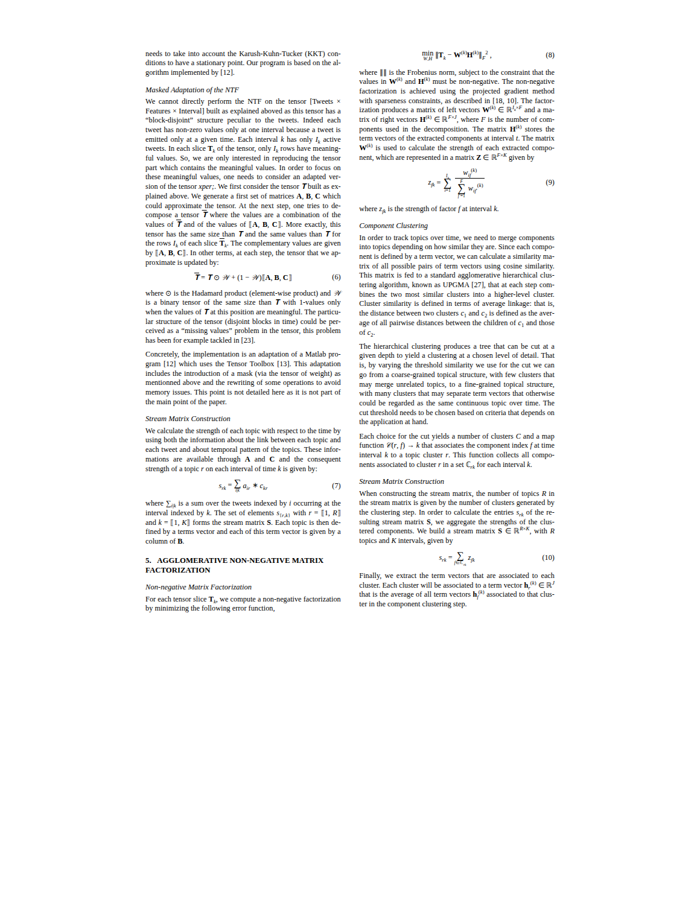needs to take into account the Karush-Kuhn-Tucker (KKT) conditions to have a stationary point. Our program is based on the algorithm implemented by [12].
Masked Adaptation of the NTF
We cannot directly perform the NTF on the tensor [Tweets × Features × Interval] built as explained aboved as this tensor has a “block-disjoint” structure peculiar to the tweets. Indeed each tweet has non-zero values only at one interval because a tweet is emitted only at a given time. Each interval k has only Ik active tweets. In each slice Tk of the tensor, only Ik rows have meaningful values. So, we are only interested in reproducing the tensor part which contains the meaningful values. In order to focus on these meaningful values, one needs to consider an adapted version of the tensor xper;. We first consider the tensor 𝐓 built as explained above. We generate a first set of matrices A, B, C which could approximate the tensor. At the next step, one tries to decompose a tensor 𝐓 where the values are a combination of the values of 𝐓 and of the values of ⟦A, B, C⟧. More exactly, this tensor has the same size than 𝐓 and the same values than 𝐓 for the rows Ik of each slice Tk. The complementary values are given by ⟦A, B, C⟧. In other terms, at each step, the tensor that we approximate is updated by:
𝐓 = 𝐓 ⊙ 𝒲 + (1 − 𝒲)⟦A, B, C⟧ (6)
where ⊙ is the Hadamard product (element-wise product) and 𝒲 is a binary tensor of the same size than 𝐓 with 1-values only when the values of 𝐓 at this position are meaningful. The particular structure of the tensor (disjoint blocks in time) could be perceived as a “missing values” problem in the tensor, this problem has been for example tackled in [23].
Concretely, the implementation is an adaptation of a Matlab program [12] which uses the Tensor Toolbox [13]. This adaptation includes the introduction of a mask (via the tensor of weight) as mentionned above and the rewriting of some operations to avoid memory issues. This point is not detailed here as it is not part of the main point of the paper.
Stream Matrix Construction
We calculate the strength of each topic with respect to the time by using both the information about the link between each topic and each tweet and about temporal pattern of the topics. These informations are available through A and C and the consequent strength of a topic r on each interval of time k is given by:
srk = ∑i|k air ∗ ckr (7)
where ∑i|k is a sum over the tweets indexed by i occurring at the interval indexed by k. The set of elements s{r,k} with r = ⟦1, R⟧ and k = ⟦1, K⟧ forms the stream matrix S. Each topic is then defined by a terms vector and each of this term vector is given by a column of B.
5. AGGLOMERATIVE NON-NEGATIVE MATRIX FACTORIZATION
Non-negative Matrix Factorization
For each tensor slice Tk, we compute a non-negative factorization by minimizing the following error function,
min W,H∥Tk − W(k)H(k)∥F2 , (8)
where ∥∥ is the Frobenius norm, subject to the constraint that the values in W(k) and H(k) must be non-negative. The non-negative factorization is achieved using the projected gradient method with sparseness constraints, as described in [18, 10]. The factorization produces a matrix of left vectors W(k) ∈ ℝIk×F and a matrix of right vectors H(k) ∈ ℝF×J, where F is the number of components used in the decomposition. The matrix H(k) stores the term vectors of the extracted components at interval t. The matrix W(k) is used to calculate the strength of each extracted component, which are represented in a matrix Z ∈ ℝF×K given by
zfk = Ik∑i=1 wif(k) F∑f′=1 wif′(k) (9)
where zfk is the strength of factor f at interval k.
Component Clustering
In order to track topics over time, we need to merge components into topics depending on how similar they are. Since each component is defined by a term vector, we can calculate a similarity matrix of all possible pairs of term vectors using cosine similarity. This matrix is fed to a standard agglomerative hierarchical clustering algorithm, known as UPGMA [27], that at each step combines the two most similar clusters into a higher-level cluster. Cluster similarity is defined in terms of average linkage: that is, the distance between two clusters c1 and c2 is defined as the average of all pairwise distances between the children of c1 and those of c2.
The hierarchical clustering produces a tree that can be cut at a given depth to yield a clustering at a chosen level of detail. That is, by varying the threshold similarity we use for the cut we can go from a coarse-grained topical structure, with few clusters that may merge unrelated topics, to a fine-grained topical structure, with many clusters that may separate term vectors that otherwise could be regarded as the same continuous topic over time. The cut threshold needs to be chosen based on criteria that depends on the application at hand.
Each choice for the cut yields a number of clusters C and a map function 𝒞(r, f) → k that associates the component index f at time interval k to a topic cluster r. This function collects all components associated to cluster r in a set ℂrk for each interval k.
Stream Matrix Construction
When constructing the stream matrix, the number of topics R in the stream matrix is given by the number of clusters generated by the clustering step. In order to calculate the entries srk of the resulting stream matrix S, we aggregate the strengths of the clustered components. We build a stream matrix S ∈ ℝR×K, with R topics and K intervals, given by
srk = ∑f∈ℂrk zfk (10)
Finally, we extract the term vectors that are associated to each cluster. Each cluster will be associated to a term vector hr(k) ∈ ℝJ that is the average of all term vectors hf(k) associated to that cluster in the component clustering step.